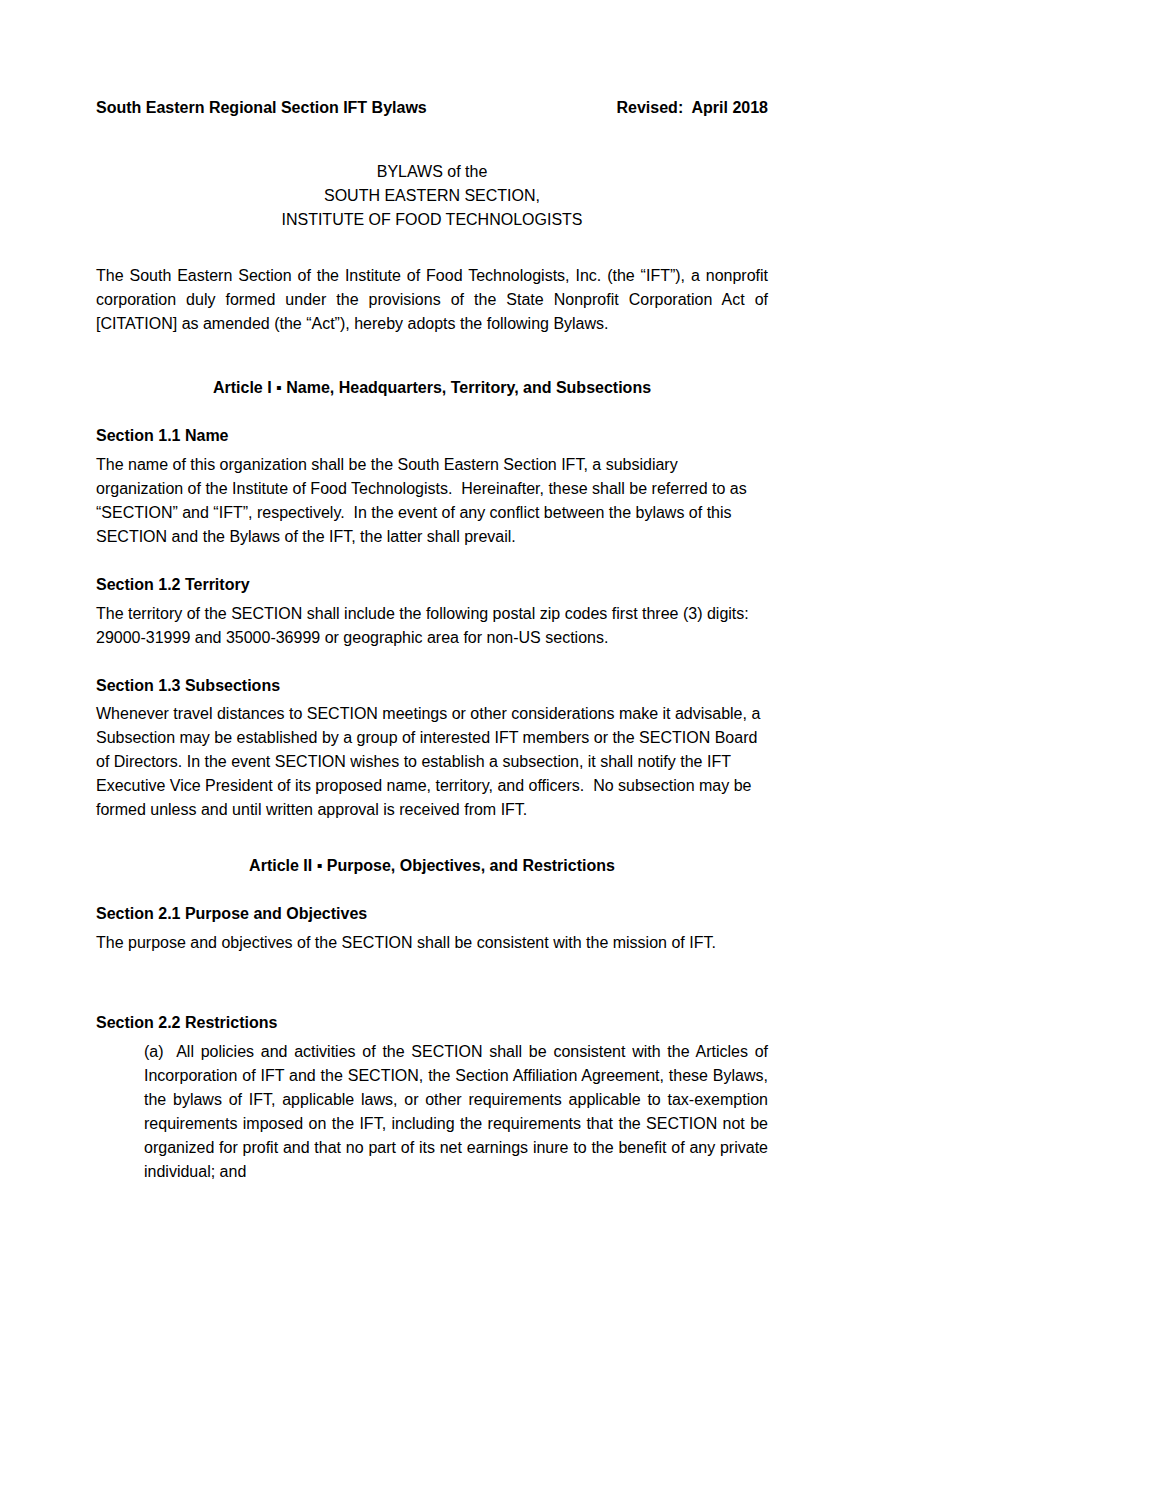South Eastern Regional Section IFT Bylaws Revised: April 2018
BYLAWS of the
SOUTH EASTERN SECTION,
INSTITUTE OF FOOD TECHNOLOGISTS
The South Eastern Section of the Institute of Food Technologists, Inc. (the “IFT”), a nonprofit corporation duly formed under the provisions of the State Nonprofit Corporation Act of [CITATION] as amended (the “Act”), hereby adopts the following Bylaws.
Article I ▪ Name, Headquarters, Territory, and Subsections
Section 1.1 Name
The name of this organization shall be the South Eastern Section IFT, a subsidiary organization of the Institute of Food Technologists. Hereinafter, these shall be referred to as “SECTION” and “IFT”, respectively. In the event of any conflict between the bylaws of this SECTION and the Bylaws of the IFT, the latter shall prevail.
Section 1.2 Territory
The territory of the SECTION shall include the following postal zip codes first three (3) digits: 29000-31999 and 35000-36999 or geographic area for non-US sections.
Section 1.3 Subsections
Whenever travel distances to SECTION meetings or other considerations make it advisable, a Subsection may be established by a group of interested IFT members or the SECTION Board of Directors. In the event SECTION wishes to establish a subsection, it shall notify the IFT Executive Vice President of its proposed name, territory, and officers. No subsection may be formed unless and until written approval is received from IFT.
Article II ▪ Purpose, Objectives, and Restrictions
Section 2.1 Purpose and Objectives
The purpose and objectives of the SECTION shall be consistent with the mission of IFT.
Section 2.2 Restrictions
(a) All policies and activities of the SECTION shall be consistent with the Articles of Incorporation of IFT and the SECTION, the Section Affiliation Agreement, these Bylaws, the bylaws of IFT, applicable laws, or other requirements applicable to tax-exemption requirements imposed on the IFT, including the requirements that the SECTION not be organized for profit and that no part of its net earnings inure to the benefit of any private individual; and